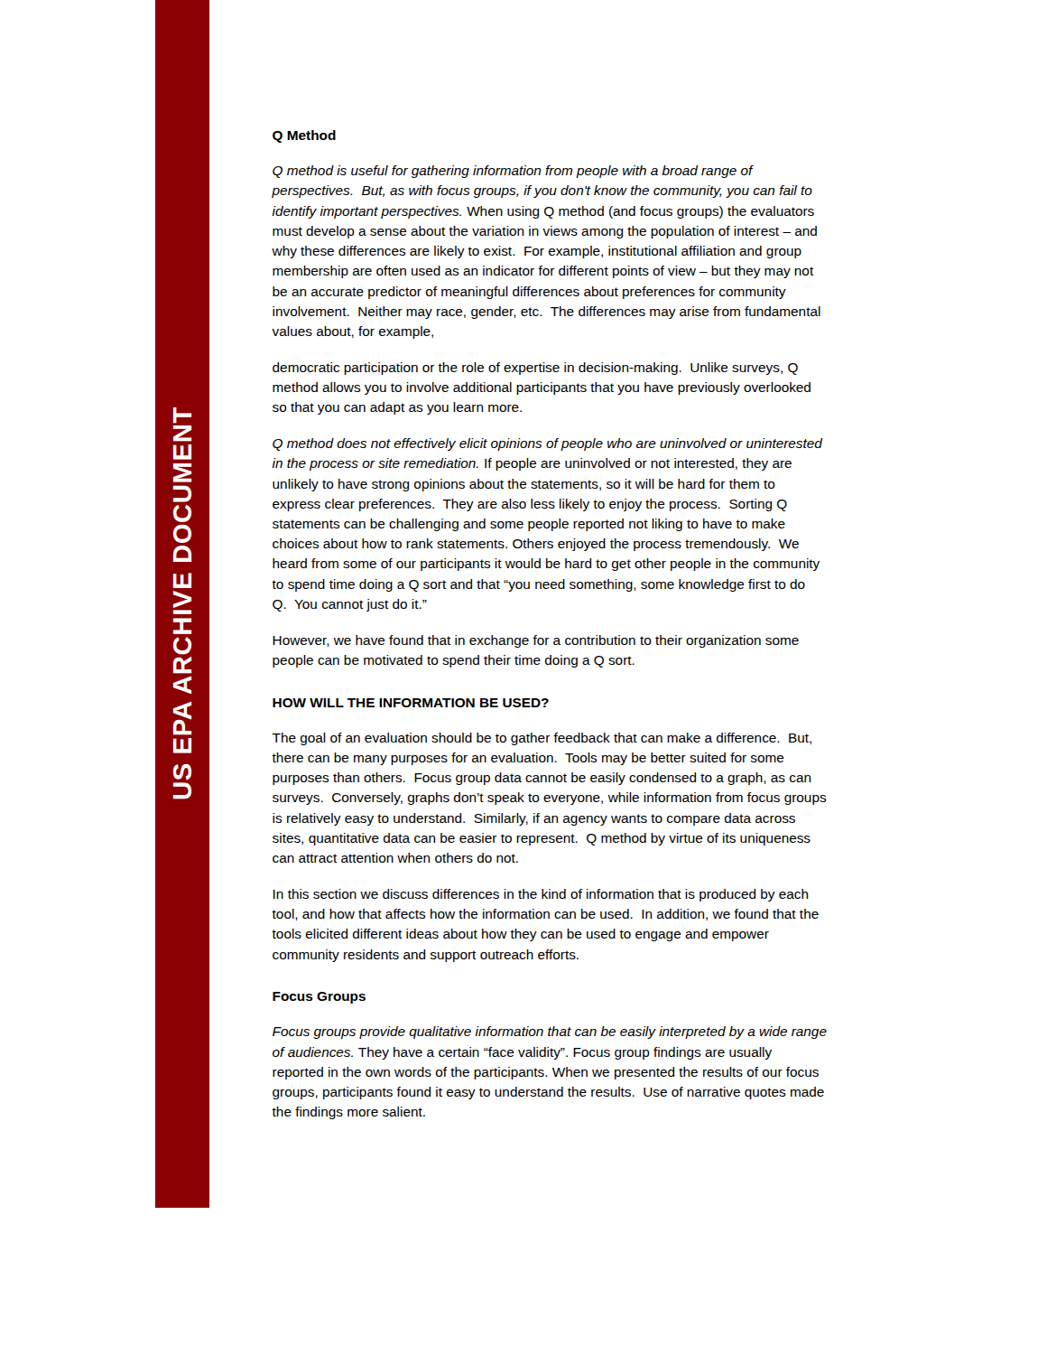US EPA ARCHIVE DOCUMENT
Q Method
Q method is useful for gathering information from people with a broad range of perspectives. But, as with focus groups, if you don't know the community, you can fail to identify important perspectives. When using Q method (and focus groups) the evaluators must develop a sense about the variation in views among the population of interest – and why these differences are likely to exist. For example, institutional affiliation and group membership are often used as an indicator for different points of view – but they may not be an accurate predictor of meaningful differences about preferences for community involvement. Neither may race, gender, etc. The differences may arise from fundamental values about, for example,
democratic participation or the role of expertise in decision-making. Unlike surveys, Q method allows you to involve additional participants that you have previously overlooked so that you can adapt as you learn more.
Q method does not effectively elicit opinions of people who are uninvolved or uninterested in the process or site remediation. If people are uninvolved or not interested, they are unlikely to have strong opinions about the statements, so it will be hard for them to express clear preferences. They are also less likely to enjoy the process. Sorting Q statements can be challenging and some people reported not liking to have to make choices about how to rank statements. Others enjoyed the process tremendously. We heard from some of our participants it would be hard to get other people in the community to spend time doing a Q sort and that “you need something, some knowledge first to do Q. You cannot just do it.”
However, we have found that in exchange for a contribution to their organization some people can be motivated to spend their time doing a Q sort.
HOW WILL THE INFORMATION BE USED?
The goal of an evaluation should be to gather feedback that can make a difference. But, there can be many purposes for an evaluation. Tools may be better suited for some purposes than others. Focus group data cannot be easily condensed to a graph, as can surveys. Conversely, graphs don’t speak to everyone, while information from focus groups is relatively easy to understand. Similarly, if an agency wants to compare data across sites, quantitative data can be easier to represent. Q method by virtue of its uniqueness can attract attention when others do not.
In this section we discuss differences in the kind of information that is produced by each tool, and how that affects how the information can be used. In addition, we found that the tools elicited different ideas about how they can be used to engage and empower community residents and support outreach efforts.
Focus Groups
Focus groups provide qualitative information that can be easily interpreted by a wide range of audiences. They have a certain “face validity”. Focus group findings are usually reported in the own words of the participants. When we presented the results of our focus groups, participants found it easy to understand the results. Use of narrative quotes made the findings more salient.